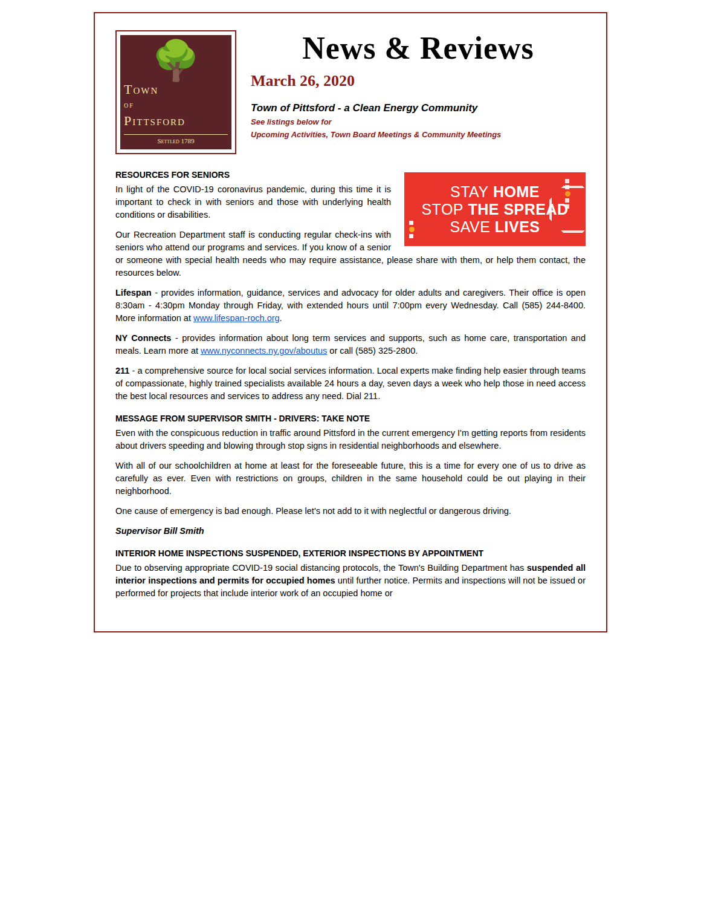🌳
Town
of
Pittsford
Settled 1789
News & Reviews
March 26, 2020
Town of Pittsford - a Clean Energy Community
See listings below for
Upcoming Activities, Town Board Meetings & Community Meetings
STAY HOME
STOP THE SPREAD
SAVE LIVES
Resources for Seniors
In light of the COVID-19 coronavirus pandemic, during this time it is important to check in with seniors and those with underlying health conditions or disabilities.
Our Recreation Department staff is conducting regular check-ins with seniors who attend our programs and services. If you know of a senior or someone with special health needs who may require assistance, please share with them, or help them contact, the resources below.
Lifespan - provides information, guidance, services and advocacy for older adults and caregivers. Their office is open 8:30am - 4:30pm Monday through Friday, with extended hours until 7:00pm every Wednesday. Call (585) 244-8400. More information at www.lifespan-roch.org.
NY Connects - provides information about long term services and supports, such as home care, transportation and meals. Learn more at www.nyconnects.ny.gov/aboutus or call (585) 325-2800.
211 - a comprehensive source for local social services information. Local experts make finding help easier through teams of compassionate, highly trained specialists available 24 hours a day, seven days a week who help those in need access the best local resources and services to address any need. Dial 211.
Message from Supervisor Smith - Drivers: Take Note
Even with the conspicuous reduction in traffic around Pittsford in the current emergency I'm getting reports from residents about drivers speeding and blowing through stop signs in residential neighborhoods and elsewhere.
With all of our schoolchildren at home at least for the foreseeable future, this is a time for every one of us to drive as carefully as ever. Even with restrictions on groups, children in the same household could be out playing in their neighborhood.
One cause of emergency is bad enough. Please let's not add to it with neglectful or dangerous driving.
Supervisor Bill Smith
Interior Home Inspections Suspended, Exterior Inspections by Appointment
Due to observing appropriate COVID-19 social distancing protocols, the Town's Building Department has suspended all interior inspections and permits for occupied homes until further notice. Permits and inspections will not be issued or performed for projects that include interior work of an occupied home or